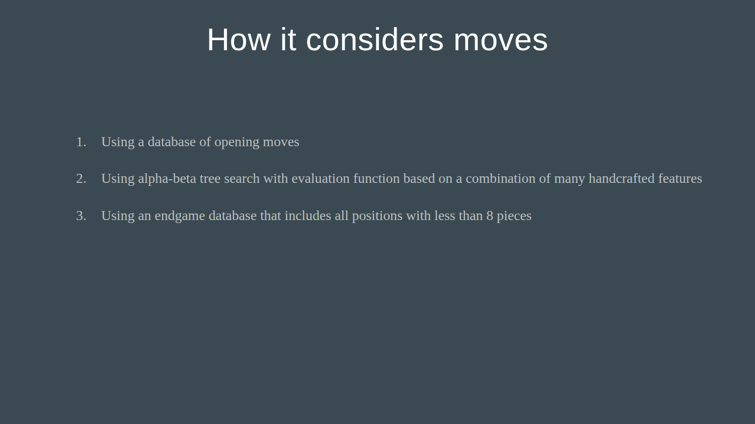How it considers moves
Using a database of opening moves
Using alpha-beta tree search with evaluation function based on a combination of many handcrafted features
Using an endgame database that includes all positions with less than 8 pieces